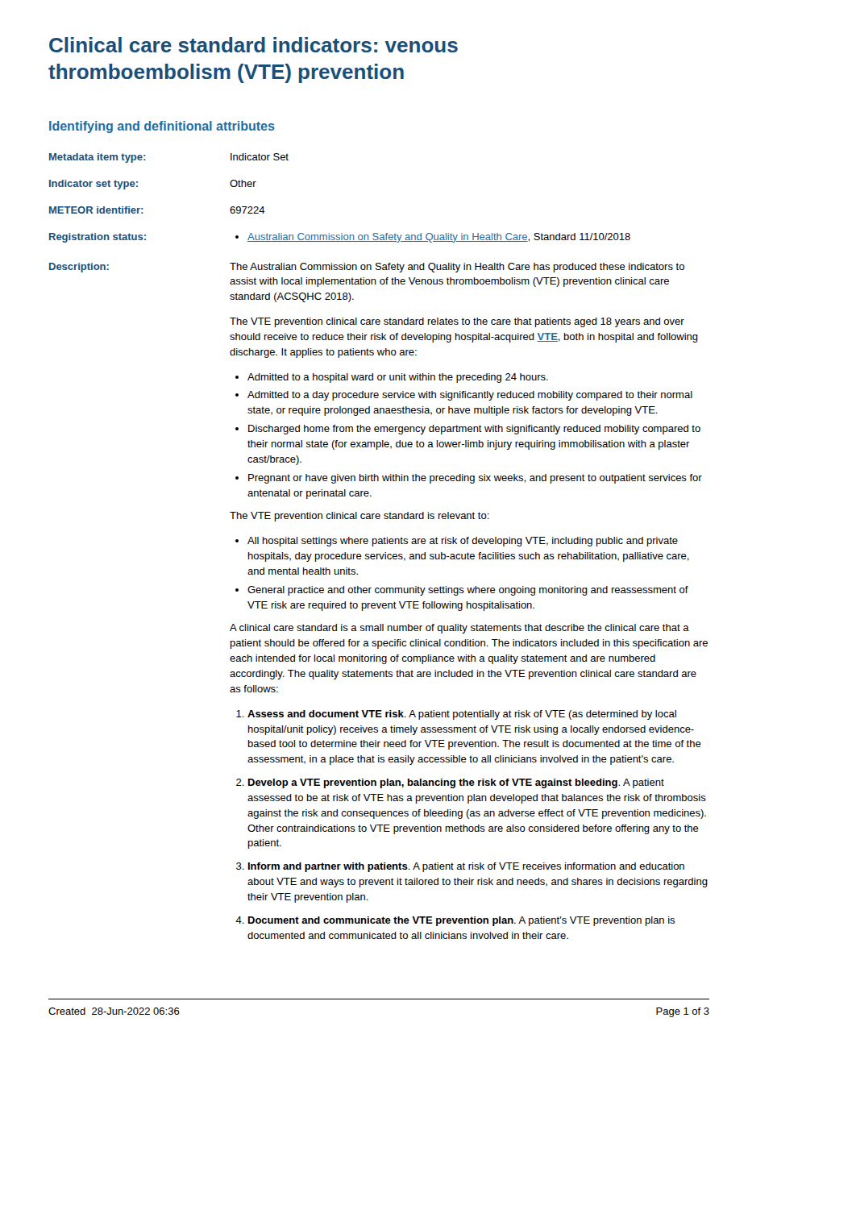Clinical care standard indicators: venous
thromboembolism (VTE) prevention
Identifying and definitional attributes
| Metadata item type: | Indicator Set |
| Indicator set type: | Other |
| METEOR identifier: | 697224 |
| Registration status: | Australian Commission on Safety and Quality in Health Care , Standard 11/10/2018 |
| Description: | The Australian Commission on Safety and Quality in Health Care has produced these indicators to assist with local implementation of the Venous thromboembolism (VTE) prevention clinical care standard (ACSQHC 2018). The VTE prevention clinical care standard relates to the care that patients aged 18 years and over should receive to reduce their risk of developing hospital-acquired VTE , both in hospital and following discharge. It applies to patients who are: Admitted to a hospital ward or unit within the preceding 24 hours. Admitted to a day procedure service with significantly reduced mobility compared to their normal state, or require prolonged anaesthesia, or have multiple risk factors for developing VTE. Discharged home from the emergency department with significantly reduced mobility compared to their normal state (for example, due to a lower-limb injury requiring immobilisation with a plaster cast/brace). Pregnant or have given birth within the preceding six weeks, and present to outpatient services for antenatal or perinatal care. The VTE prevention clinical care standard is relevant to: All hospital settings where patients are at risk of developing VTE, including public and private hospitals, day procedure services, and sub-acute facilities such as rehabilitation, palliative care, and mental health units. General practice and other community settings where ongoing monitoring and reassessment of VTE risk are required to prevent VTE following hospitalisation. A clinical care standard is a small number of quality statements that describe the clinical care that a patient should be offered for a specific clinical condition. The indicators included in this specification are each intended for local monitoring of compliance with a quality statement and are numbered accordingly. The quality statements that are included in the VTE prevention clinical care standard are as follows: Assess and document VTE risk . A patient potentially at risk of VTE (as determined by local hospital/unit policy) receives a timely assessment of VTE risk using a locally endorsed evidence-based tool to determine their need for VTE prevention. The result is documented at the time of the assessment, in a place that is easily accessible to all clinicians involved in the patient's care. Develop a VTE prevention plan, balancing the risk of VTE against bleeding . A patient assessed to be at risk of VTE has a prevention plan developed that balances the risk of thrombosis against the risk and consequences of bleeding (as an adverse effect of VTE prevention medicines). Other contraindications to VTE prevention methods are also considered before offering any to the patient. Inform and partner with patients . A patient at risk of VTE receives information and education about VTE and ways to prevent it tailored to their risk and needs, and shares in decisions regarding their VTE prevention plan. Document and communicate the VTE prevention plan . A patient's VTE prevention plan is documented and communicated to all clinicians involved in their care. |
Created 28-Jun-2022 06:36 Page 1 of 3